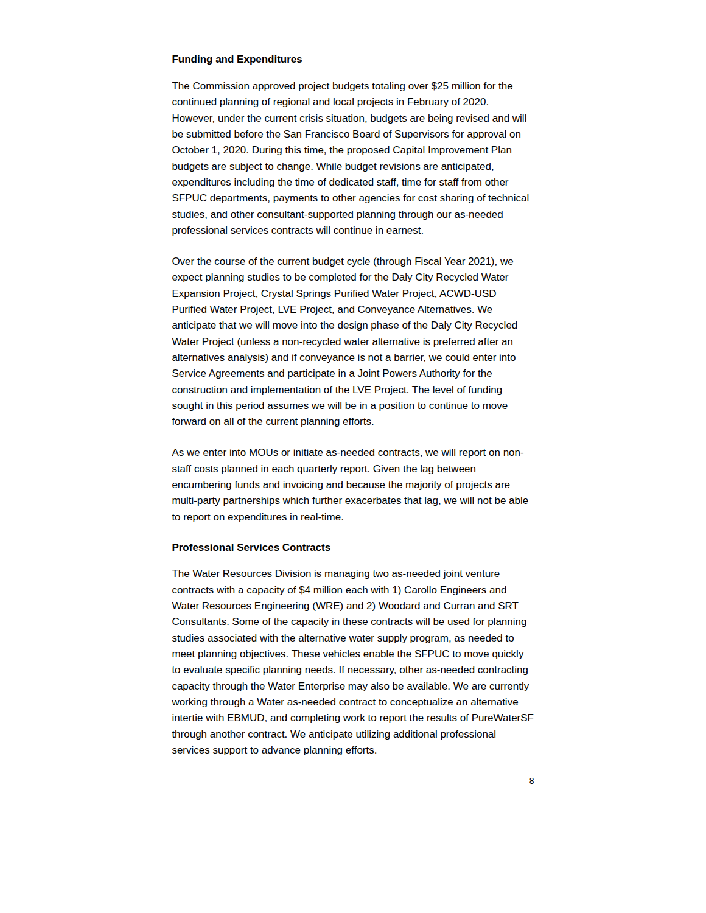Funding and Expenditures
The Commission approved project budgets totaling over $25 million for the continued planning of regional and local projects in February of 2020. However, under the current crisis situation, budgets are being revised and will be submitted before the San Francisco Board of Supervisors for approval on October 1, 2020. During this time, the proposed Capital Improvement Plan budgets are subject to change. While budget revisions are anticipated, expenditures including the time of dedicated staff, time for staff from other SFPUC departments, payments to other agencies for cost sharing of technical studies, and other consultant-supported planning through our as-needed professional services contracts will continue in earnest.
Over the course of the current budget cycle (through Fiscal Year 2021), we expect planning studies to be completed for the Daly City Recycled Water Expansion Project, Crystal Springs Purified Water Project, ACWD-USD Purified Water Project, LVE Project, and Conveyance Alternatives. We anticipate that we will move into the design phase of the Daly City Recycled Water Project (unless a non-recycled water alternative is preferred after an alternatives analysis) and if conveyance is not a barrier, we could enter into Service Agreements and participate in a Joint Powers Authority for the construction and implementation of the LVE Project. The level of funding sought in this period assumes we will be in a position to continue to move forward on all of the current planning efforts.
As we enter into MOUs or initiate as-needed contracts, we will report on non-staff costs planned in each quarterly report. Given the lag between encumbering funds and invoicing and because the majority of projects are multi-party partnerships which further exacerbates that lag, we will not be able to report on expenditures in real-time.
Professional Services Contracts
The Water Resources Division is managing two as-needed joint venture contracts with a capacity of $4 million each with 1) Carollo Engineers and Water Resources Engineering (WRE) and 2) Woodard and Curran and SRT Consultants. Some of the capacity in these contracts will be used for planning studies associated with the alternative water supply program, as needed to meet planning objectives. These vehicles enable the SFPUC to move quickly to evaluate specific planning needs. If necessary, other as-needed contracting capacity through the Water Enterprise may also be available. We are currently working through a Water as-needed contract to conceptualize an alternative intertie with EBMUD, and completing work to report the results of PureWaterSF through another contract. We anticipate utilizing additional professional services support to advance planning efforts.
8